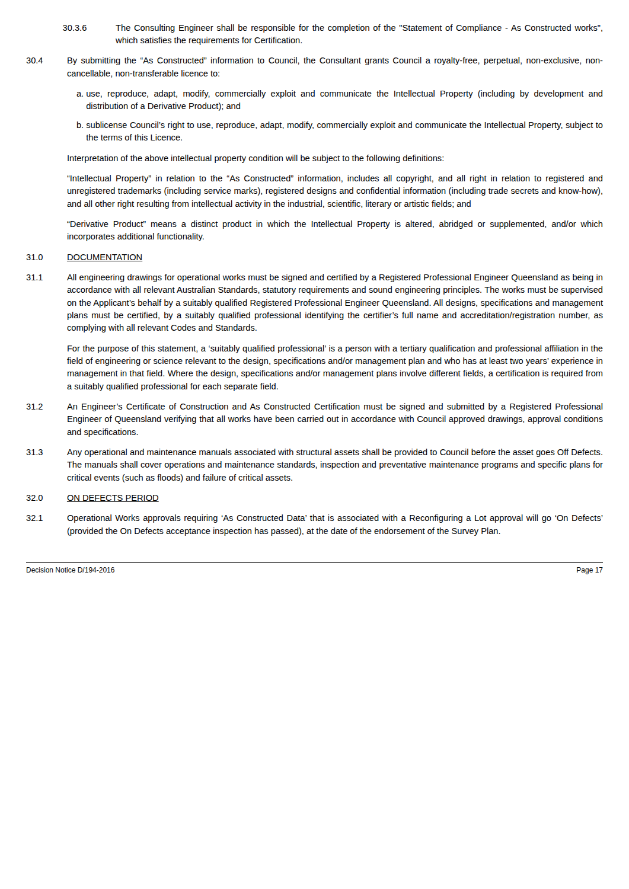30.3.6
The Consulting Engineer shall be responsible for the completion of the "Statement of Compliance - As Constructed works", which satisfies the requirements for Certification.
30.4
By submitting the “As Constructed” information to Council, the Consultant grants Council a royalty-free, perpetual, non-exclusive, non-cancellable, non-transferable licence to:
use, reproduce, adapt, modify, commercially exploit and communicate the Intellectual Property (including by development and distribution of a Derivative Product); and
sublicense Council’s right to use, reproduce, adapt, modify, commercially exploit and communicate the Intellectual Property, subject to the terms of this Licence.
Interpretation of the above intellectual property condition will be subject to the following definitions:
“Intellectual Property” in relation to the “As Constructed” information, includes all copyright, and all right in relation to registered and unregistered trademarks (including service marks), registered designs and confidential information (including trade secrets and know-how), and all other right resulting from intellectual activity in the industrial, scientific, literary or artistic fields; and
“Derivative Product” means a distinct product in which the Intellectual Property is altered, abridged or supplemented, and/or which incorporates additional functionality.
31.0
Documentation
31.1
All engineering drawings for operational works must be signed and certified by a Registered Professional Engineer Queensland as being in accordance with all relevant Australian Standards, statutory requirements and sound engineering principles. The works must be supervised on the Applicant’s behalf by a suitably qualified Registered Professional Engineer Queensland. All designs, specifications and management plans must be certified, by a suitably qualified professional identifying the certifier’s full name and accreditation/registration number, as complying with all relevant Codes and Standards.
For the purpose of this statement, a ‘suitably qualified professional’ is a person with a tertiary qualification and professional affiliation in the field of engineering or science relevant to the design, specifications and/or management plan and who has at least two years’ experience in management in that field. Where the design, specifications and/or management plans involve different fields, a certification is required from a suitably qualified professional for each separate field.
31.2
An Engineer’s Certificate of Construction and As Constructed Certification must be signed and submitted by a Registered Professional Engineer of Queensland verifying that all works have been carried out in accordance with Council approved drawings, approval conditions and specifications.
31.3
Any operational and maintenance manuals associated with structural assets shall be provided to Council before the asset goes Off Defects. The manuals shall cover operations and maintenance standards, inspection and preventative maintenance programs and specific plans for critical events (such as floods) and failure of critical assets.
32.0
On Defects Period
32.1
Operational Works approvals requiring ‘As Constructed Data’ that is associated with a Reconfiguring a Lot approval will go ‘On Defects’ (provided the On Defects acceptance inspection has passed), at the date of the endorsement of the Survey Plan.
Decision Notice D/194-2016 Page 17